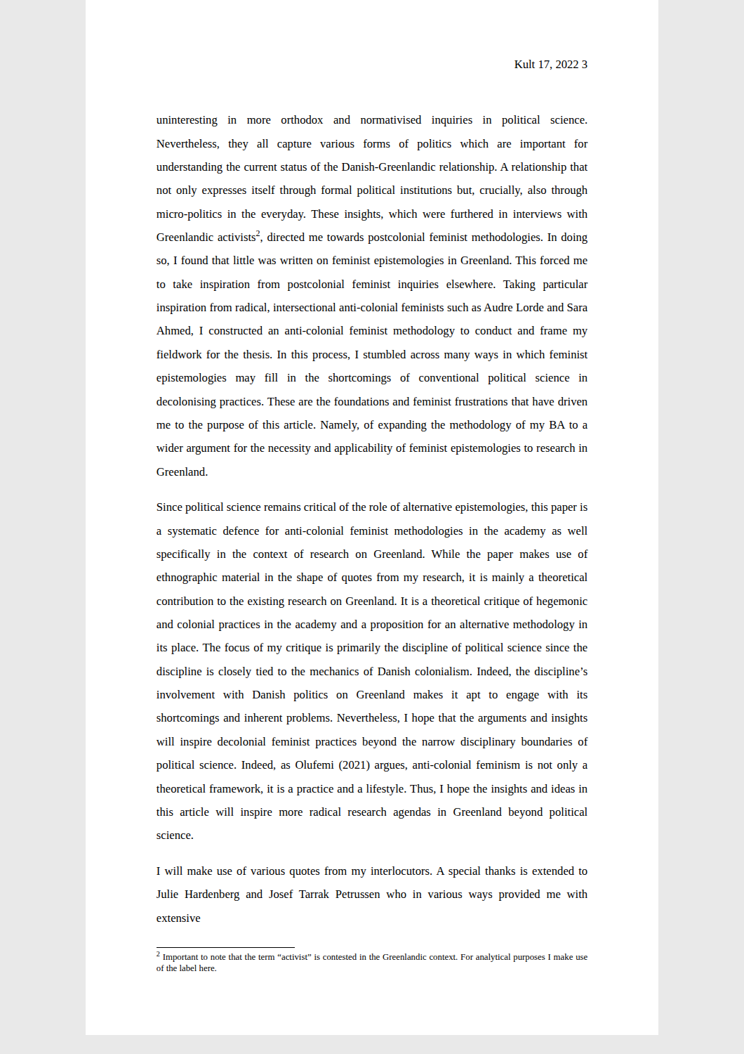Kult 17, 2022 3
uninteresting in more orthodox and normativised inquiries in political science. Nevertheless, they all capture various forms of politics which are important for understanding the current status of the Danish-Greenlandic relationship. A relationship that not only expresses itself through formal political institutions but, crucially, also through micro-politics in the everyday. These insights, which were furthered in interviews with Greenlandic activists2, directed me towards postcolonial feminist methodologies. In doing so, I found that little was written on feminist epistemologies in Greenland. This forced me to take inspiration from postcolonial feminist inquiries elsewhere. Taking particular inspiration from radical, intersectional anti-colonial feminists such as Audre Lorde and Sara Ahmed, I constructed an anti-colonial feminist methodology to conduct and frame my fieldwork for the thesis. In this process, I stumbled across many ways in which feminist epistemologies may fill in the shortcomings of conventional political science in decolonising practices. These are the foundations and feminist frustrations that have driven me to the purpose of this article. Namely, of expanding the methodology of my BA to a wider argument for the necessity and applicability of feminist epistemologies to research in Greenland.
Since political science remains critical of the role of alternative epistemologies, this paper is a systematic defence for anti-colonial feminist methodologies in the academy as well specifically in the context of research on Greenland. While the paper makes use of ethnographic material in the shape of quotes from my research, it is mainly a theoretical contribution to the existing research on Greenland. It is a theoretical critique of hegemonic and colonial practices in the academy and a proposition for an alternative methodology in its place. The focus of my critique is primarily the discipline of political science since the discipline is closely tied to the mechanics of Danish colonialism. Indeed, the discipline’s involvement with Danish politics on Greenland makes it apt to engage with its shortcomings and inherent problems. Nevertheless, I hope that the arguments and insights will inspire decolonial feminist practices beyond the narrow disciplinary boundaries of political science. Indeed, as Olufemi (2021) argues, anti-colonial feminism is not only a theoretical framework, it is a practice and a lifestyle. Thus, I hope the insights and ideas in this article will inspire more radical research agendas in Greenland beyond political science.
I will make use of various quotes from my interlocutors. A special thanks is extended to Julie Hardenberg and Josef Tarrak Petrussen who in various ways provided me with extensive
2 Important to note that the term “activist” is contested in the Greenlandic context. For analytical purposes I make use of the label here.